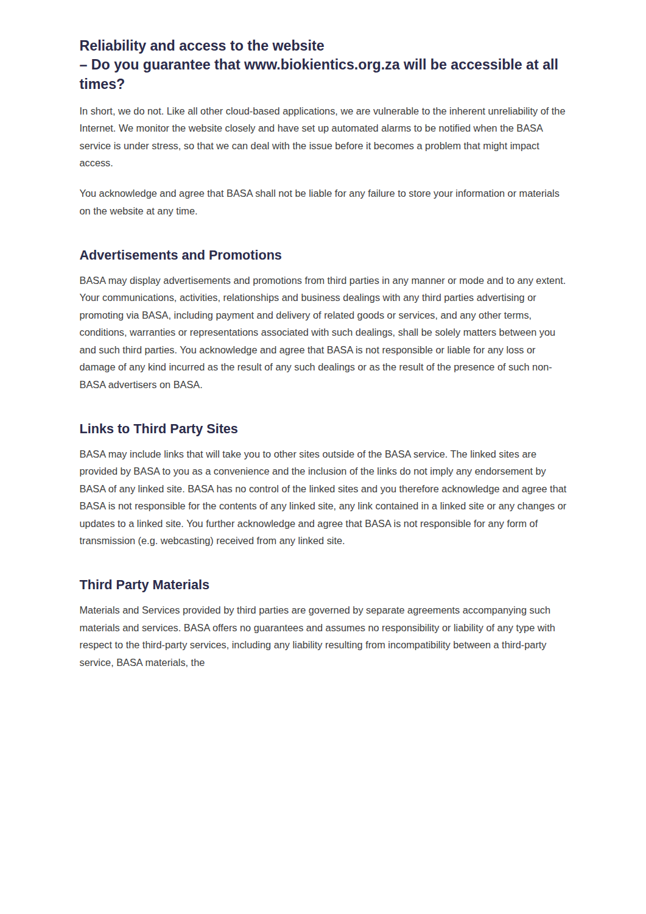Reliability and access to the website
– Do you guarantee that www.biokientics.org.za will be accessible at all times?
In short, we do not. Like all other cloud-based applications, we are vulnerable to the inherent unreliability of the Internet. We monitor the website closely and have set up automated alarms to be notified when the BASA service is under stress, so that we can deal with the issue before it becomes a problem that might impact access.
You acknowledge and agree that BASA shall not be liable for any failure to store your information or materials on the website at any time.
Advertisements and Promotions
BASA may display advertisements and promotions from third parties in any manner or mode and to any extent. Your communications, activities, relationships and business dealings with any third parties advertising or promoting via BASA, including payment and delivery of related goods or services, and any other terms, conditions, warranties or representations associated with such dealings, shall be solely matters between you and such third parties. You acknowledge and agree that BASA is not responsible or liable for any loss or damage of any kind incurred as the result of any such dealings or as the result of the presence of such non-BASA advertisers on BASA.
Links to Third Party Sites
BASA may include links that will take you to other sites outside of the BASA service. The linked sites are provided by BASA to you as a convenience and the inclusion of the links do not imply any endorsement by BASA of any linked site. BASA has no control of the linked sites and you therefore acknowledge and agree that BASA is not responsible for the contents of any linked site, any link contained in a linked site or any changes or updates to a linked site. You further acknowledge and agree that BASA is not responsible for any form of transmission (e.g. webcasting) received from any linked site.
Third Party Materials
Materials and Services provided by third parties are governed by separate agreements accompanying such materials and services. BASA offers no guarantees and assumes no responsibility or liability of any type with respect to the third-party services, including any liability resulting from incompatibility between a third-party service, BASA materials, the